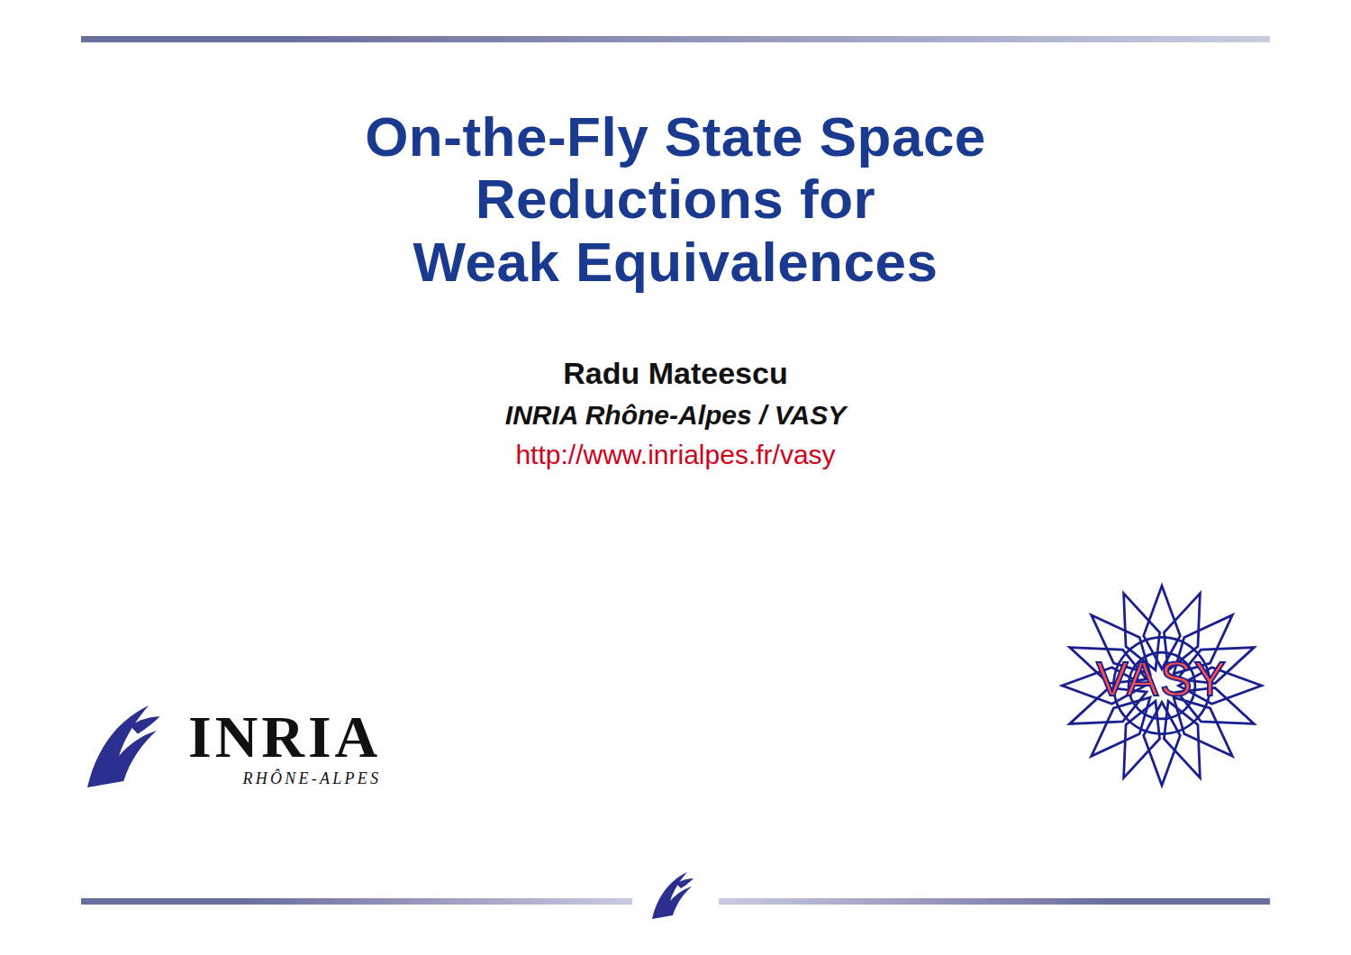On-the-Fly State Space
Reductions for
Weak Equivalences
Radu Mateescu
INRIA Rhône-Alpes / VASY
http://www.inrialpes.fr/vasy
INRIA RHÔNE-ALPES
VASY